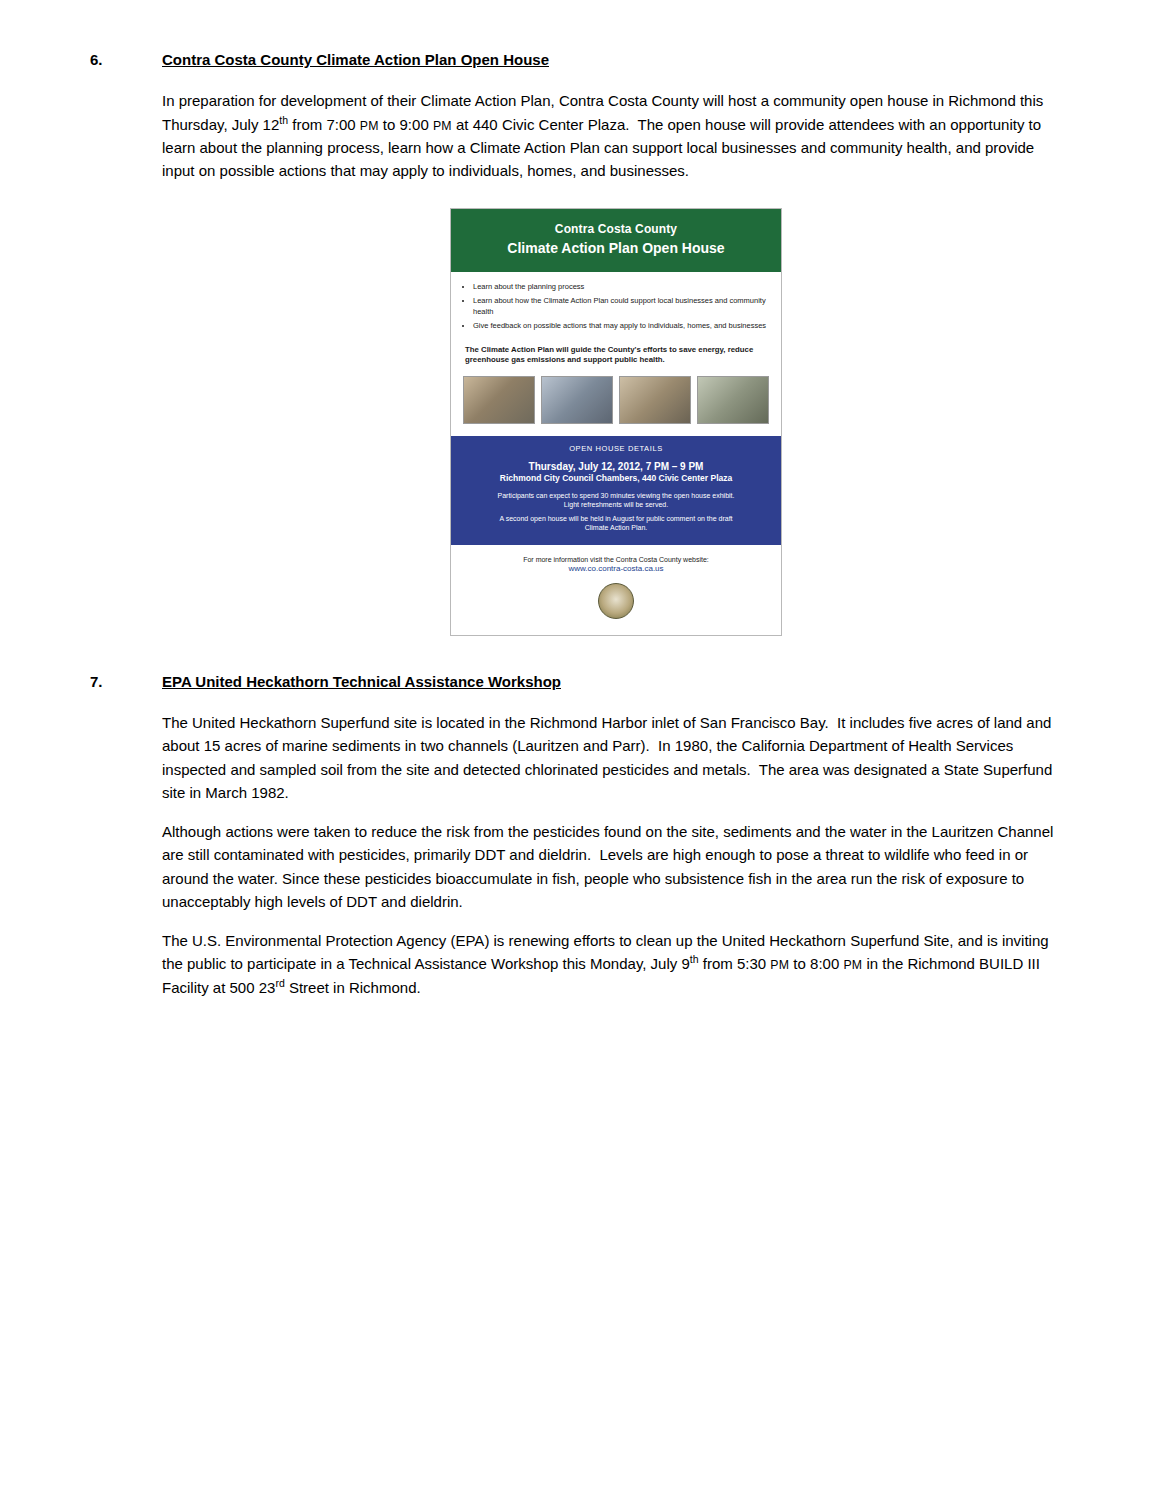6.
Contra Costa County Climate Action Plan Open House
In preparation for development of their Climate Action Plan, Contra Costa County will host a community open house in Richmond this Thursday, July 12th from 7:00 PM to 9:00 PM at 440 Civic Center Plaza. The open house will provide attendees with an opportunity to learn about the planning process, learn how a Climate Action Plan can support local businesses and community health, and provide input on possible actions that may apply to individuals, homes, and businesses.
Contra Costa County
Climate Action Plan Open House
Learn about the planning process
Learn about how the Climate Action Plan could support local businesses and community health
Give feedback on possible actions that may apply to individuals, homes, and businesses
The Climate Action Plan will guide the County's efforts to save energy, reduce greenhouse gas emissions and support public health.
OPEN HOUSE DETAILS
Thursday, July 12, 2012, 7 PM – 9 PM
Richmond City Council Chambers, 440 Civic Center Plaza
Participants can expect to spend 30 minutes viewing the open house exhibit.
Light refreshments will be served.
A second open house will be held in August for public comment on the draft
Climate Action Plan.
For more information visit the Contra Costa County website:
www.co.contra-costa.ca.us
7.
EPA United Heckathorn Technical Assistance Workshop
The United Heckathorn Superfund site is located in the Richmond Harbor inlet of San Francisco Bay. It includes five acres of land and about 15 acres of marine sediments in two channels (Lauritzen and Parr). In 1980, the California Department of Health Services inspected and sampled soil from the site and detected chlorinated pesticides and metals. The area was designated a State Superfund site in March 1982.
Although actions were taken to reduce the risk from the pesticides found on the site, sediments and the water in the Lauritzen Channel are still contaminated with pesticides, primarily DDT and dieldrin. Levels are high enough to pose a threat to wildlife who feed in or around the water. Since these pesticides bioaccumulate in fish, people who subsistence fish in the area run the risk of exposure to unacceptably high levels of DDT and dieldrin.
The U.S. Environmental Protection Agency (EPA) is renewing efforts to clean up the United Heckathorn Superfund Site, and is inviting the public to participate in a Technical Assistance Workshop this Monday, July 9th from 5:30 PM to 8:00 PM in the Richmond BUILD III Facility at 500 23rd Street in Richmond.